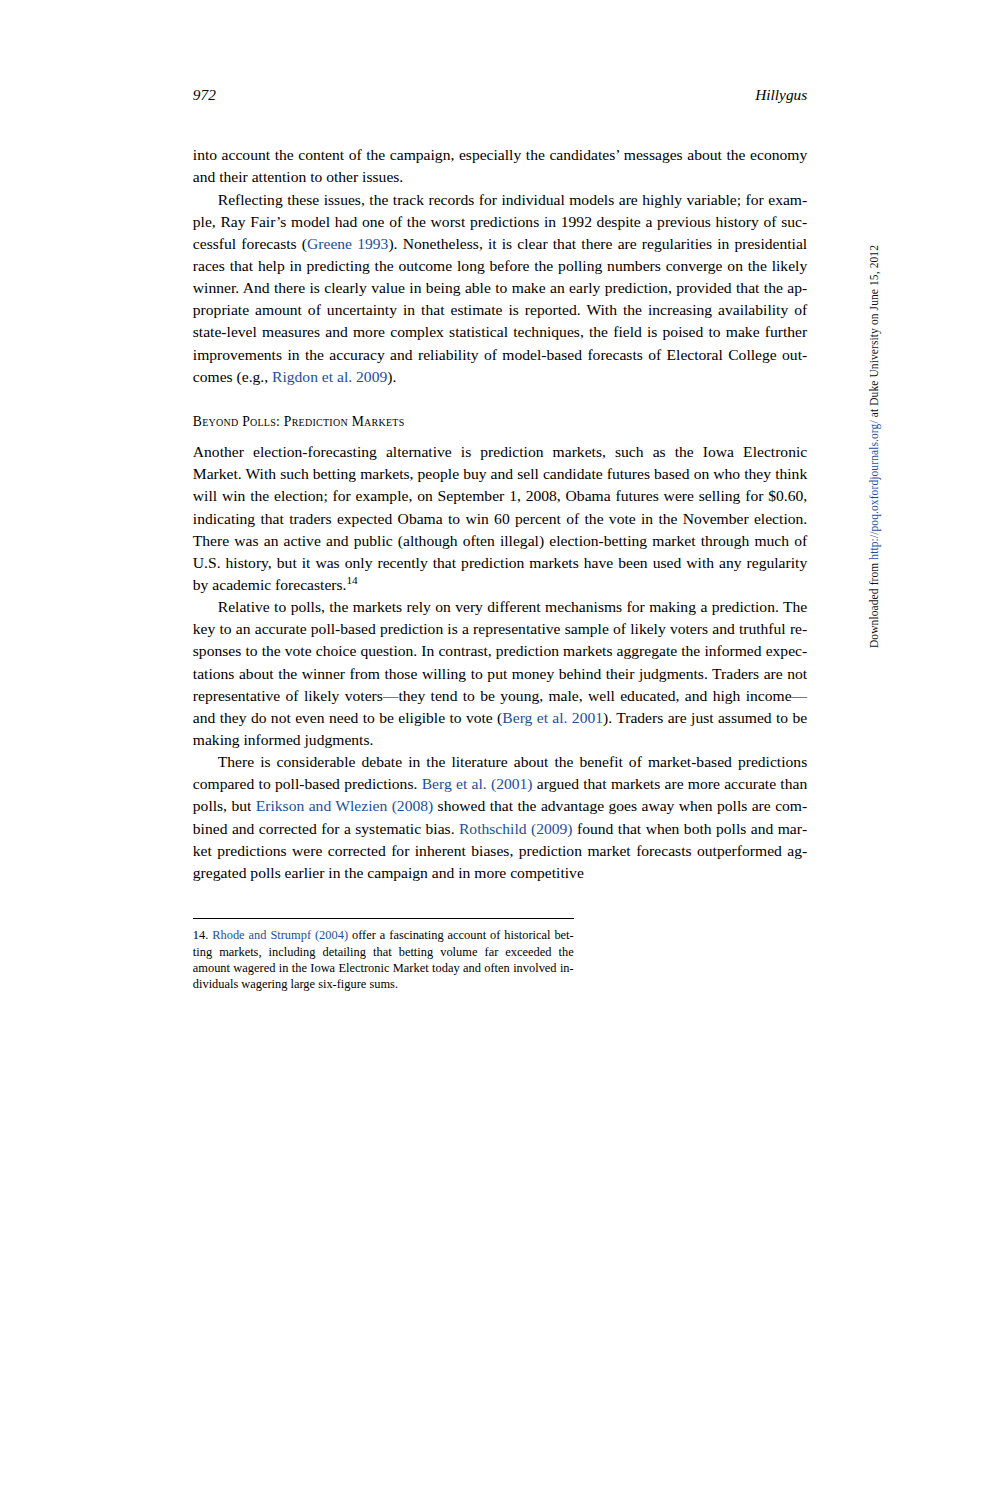972 Hillygus
Downloaded from http://poq.oxfordjournals.org/ at Duke University on June 15, 2012
into account the content of the campaign, especially the candidates’ messages about the economy and their attention to other issues.
Reflecting these issues, the track records for individual models are highly variable; for example, Ray Fair’s model had one of the worst predictions in 1992 despite a previous history of successful forecasts (Greene 1993). Nonetheless, it is clear that there are regularities in presidential races that help in predicting the outcome long before the polling numbers converge on the likely winner. And there is clearly value in being able to make an early prediction, provided that the appropriate amount of uncertainty in that estimate is reported. With the increasing availability of state-level measures and more complex statistical techniques, the field is poised to make further improvements in the accuracy and reliability of model-based forecasts of Electoral College outcomes (e.g., Rigdon et al. 2009).
Beyond Polls: Prediction Markets
Another election-forecasting alternative is prediction markets, such as the Iowa Electronic Market. With such betting markets, people buy and sell candidate futures based on who they think will win the election; for example, on September 1, 2008, Obama futures were selling for $0.60, indicating that traders expected Obama to win 60 percent of the vote in the November election. There was an active and public (although often illegal) election-betting market through much of U.S. history, but it was only recently that prediction markets have been used with any regularity by academic forecasters.14
Relative to polls, the markets rely on very different mechanisms for making a prediction. The key to an accurate poll-based prediction is a representative sample of likely voters and truthful responses to the vote choice question. In contrast, prediction markets aggregate the informed expectations about the winner from those willing to put money behind their judgments. Traders are not representative of likely voters—they tend to be young, male, well educated, and high income—and they do not even need to be eligible to vote (Berg et al. 2001). Traders are just assumed to be making informed judgments.
There is considerable debate in the literature about the benefit of market-based predictions compared to poll-based predictions. Berg et al. (2001) argued that markets are more accurate than polls, but Erikson and Wlezien (2008) showed that the advantage goes away when polls are combined and corrected for a systematic bias. Rothschild (2009) found that when both polls and market predictions were corrected for inherent biases, prediction market forecasts outperformed aggregated polls earlier in the campaign and in more competitive
14. Rhode and Strumpf (2004) offer a fascinating account of historical betting markets, including detailing that betting volume far exceeded the amount wagered in the Iowa Electronic Market today and often involved individuals wagering large six-figure sums.